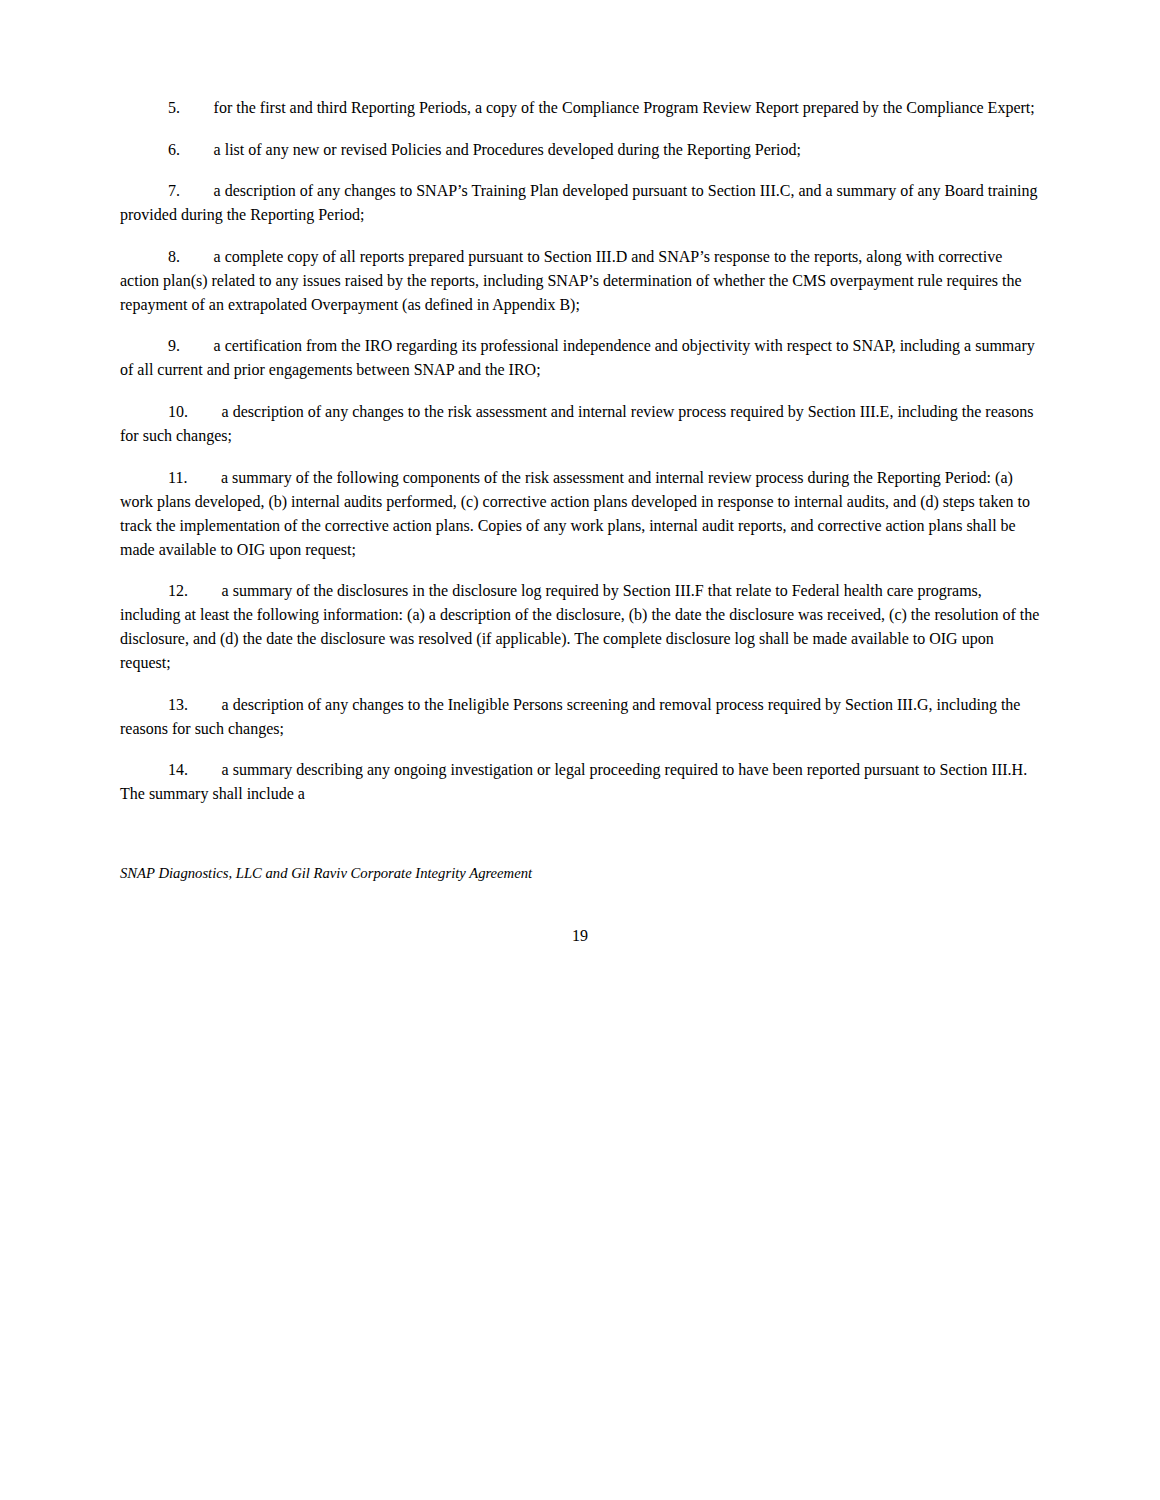5. for the first and third Reporting Periods, a copy of the Compliance Program Review Report prepared by the Compliance Expert;
6. a list of any new or revised Policies and Procedures developed during the Reporting Period;
7. a description of any changes to SNAP’s Training Plan developed pursuant to Section III.C, and a summary of any Board training provided during the Reporting Period;
8. a complete copy of all reports prepared pursuant to Section III.D and SNAP’s response to the reports, along with corrective action plan(s) related to any issues raised by the reports, including SNAP’s determination of whether the CMS overpayment rule requires the repayment of an extrapolated Overpayment (as defined in Appendix B);
9. a certification from the IRO regarding its professional independence and objectivity with respect to SNAP, including a summary of all current and prior engagements between SNAP and the IRO;
10. a description of any changes to the risk assessment and internal review process required by Section III.E, including the reasons for such changes;
11. a summary of the following components of the risk assessment and internal review process during the Reporting Period: (a) work plans developed, (b) internal audits performed, (c) corrective action plans developed in response to internal audits, and (d) steps taken to track the implementation of the corrective action plans. Copies of any work plans, internal audit reports, and corrective action plans shall be made available to OIG upon request;
12. a summary of the disclosures in the disclosure log required by Section III.F that relate to Federal health care programs, including at least the following information: (a) a description of the disclosure, (b) the date the disclosure was received, (c) the resolution of the disclosure, and (d) the date the disclosure was resolved (if applicable). The complete disclosure log shall be made available to OIG upon request;
13. a description of any changes to the Ineligible Persons screening and removal process required by Section III.G, including the reasons for such changes;
14. a summary describing any ongoing investigation or legal proceeding required to have been reported pursuant to Section III.H. The summary shall include a
SNAP Diagnostics, LLC and Gil Raviv Corporate Integrity Agreement
19